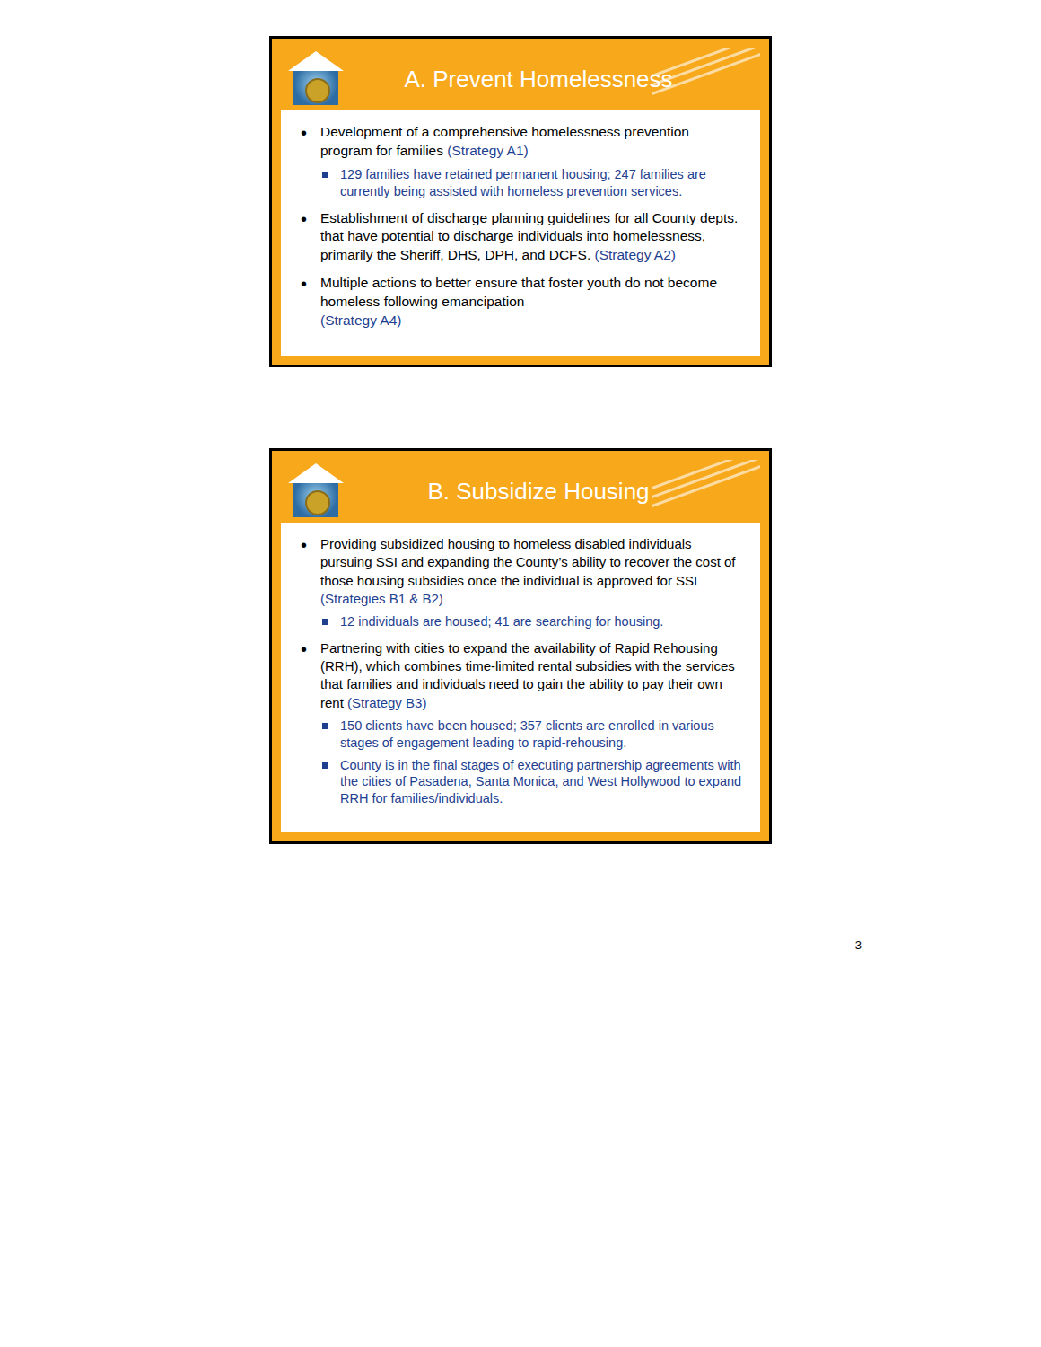A. Prevent Homelessness
Development of a comprehensive homelessness prevention program for families (Strategy A1)
129 families have retained permanent housing; 247 families are currently being assisted with homeless prevention services.
Establishment of discharge planning guidelines for all County depts. that have potential to discharge individuals into homelessness, primarily the Sheriff, DHS, DPH, and DCFS. (Strategy A2)
Multiple actions to better ensure that foster youth do not become homeless following emancipation
(Strategy A4)
B. Subsidize Housing
Providing subsidized housing to homeless disabled individuals pursuing SSI and expanding the County’s ability to recover the cost of those housing subsidies once the individual is approved for SSI (Strategies B1 & B2)
12 individuals are housed; 41 are searching for housing.
Partnering with cities to expand the availability of Rapid Rehousing (RRH), which combines time-limited rental subsidies with the services that families and individuals need to gain the ability to pay their own rent (Strategy B3)
150 clients have been housed; 357 clients are enrolled in various stages of engagement leading to rapid-rehousing.
County is in the final stages of executing partnership agreements with the cities of Pasadena, Santa Monica, and West Hollywood to expand RRH for families/individuals.
3